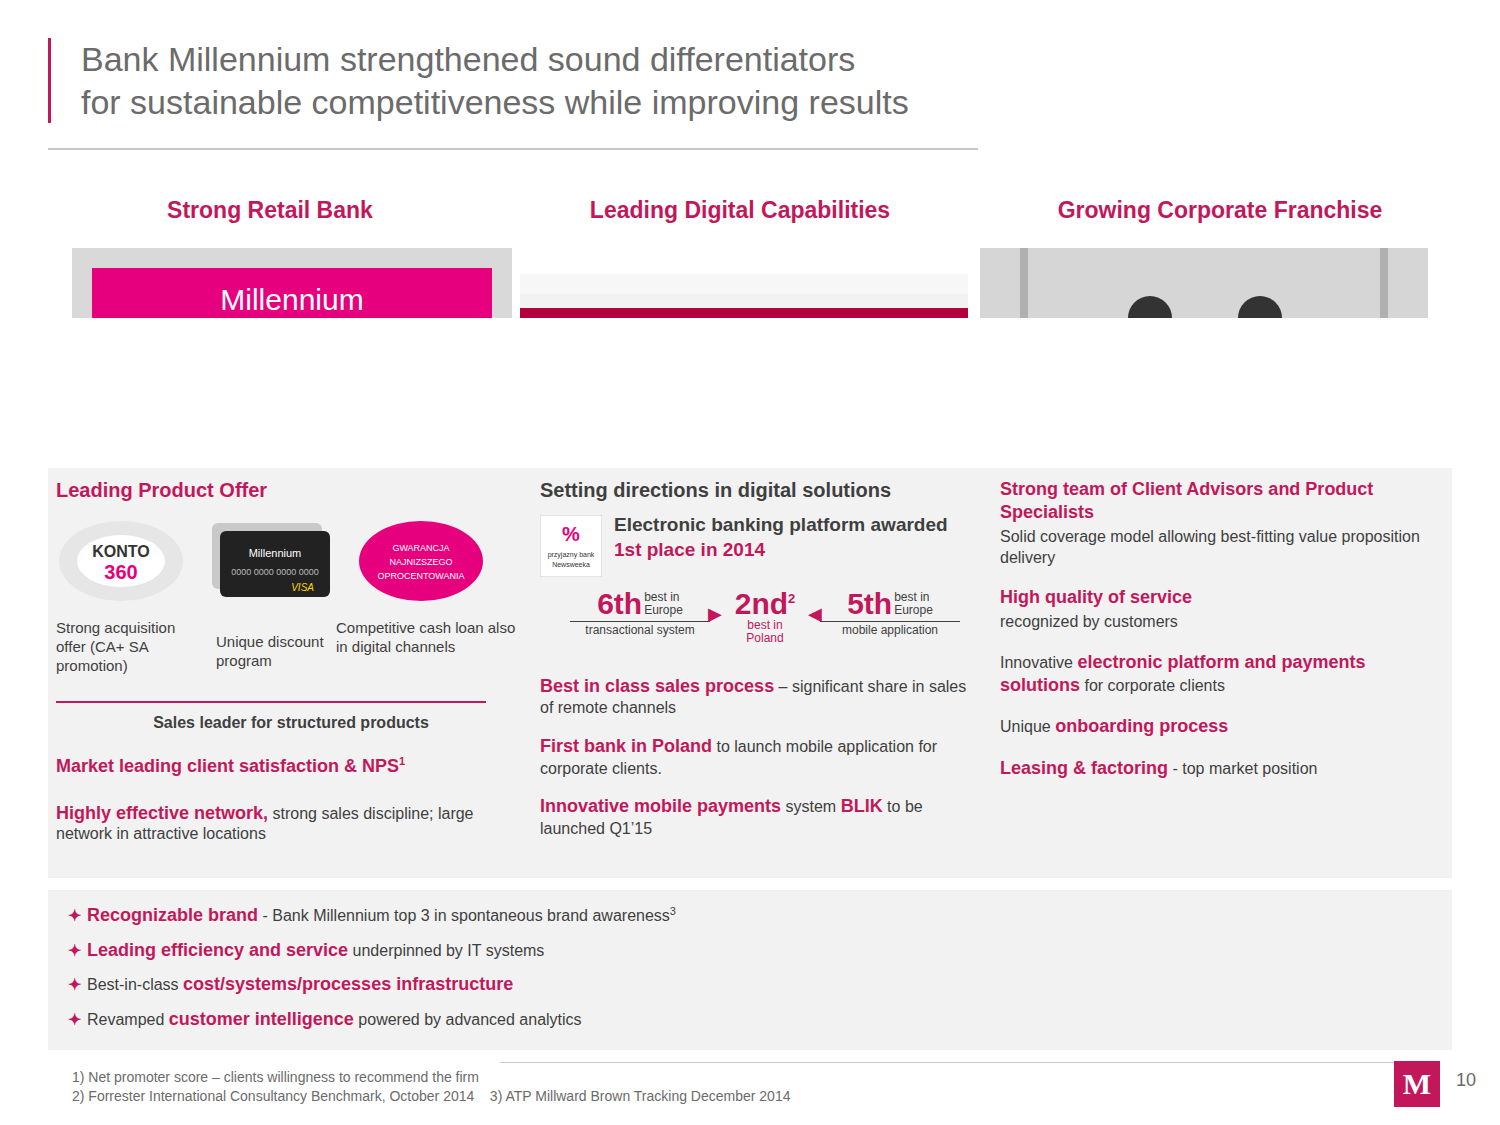Bank Millennium strengthened sound differentiators for sustainable competitiveness while improving results
Strong Retail Bank
Leading Digital Capabilities
Growing Corporate Franchise
Leading Product Offer
Strong acquisition offer (CA+ SA promotion)
Unique discount program
Competitive cash loan also in digital channels
Sales leader for structured products
Market leading client satisfaction & NPS1
Highly effective network, strong sales discipline; large network in attractive locations
Setting directions in digital solutions
Electronic banking platform awarded 1st place in 2014
6th best in
Europe
transactional system
▶
2nd2
best in
Poland
◀
5th best in
Europe
mobile application
Best in class sales process – significant share in sales of remote channels
First bank in Poland to launch mobile application for corporate clients.
Innovative mobile payments system BLIK to be launched Q1’15
Strong team of Client Advisors and Product Specialists Solid coverage model allowing best-fitting value proposition delivery
High quality of service recognized by customers
Innovative electronic platform and payments solutions for corporate clients
Unique onboarding process
Leasing & factoring - top market position
✦Recognizable brand - Bank Millennium top 3 in spontaneous brand awareness3
✦Leading efficiency and service underpinned by IT systems
✦Best-in-class cost/systems/processes infrastructure
✦Revamped customer intelligence powered by advanced analytics
1) Net promoter score – clients willingness to recommend the firm
2) Forrester International Consultancy Benchmark, October 2014 3) ATP Millward Brown Tracking December 2014
M
10